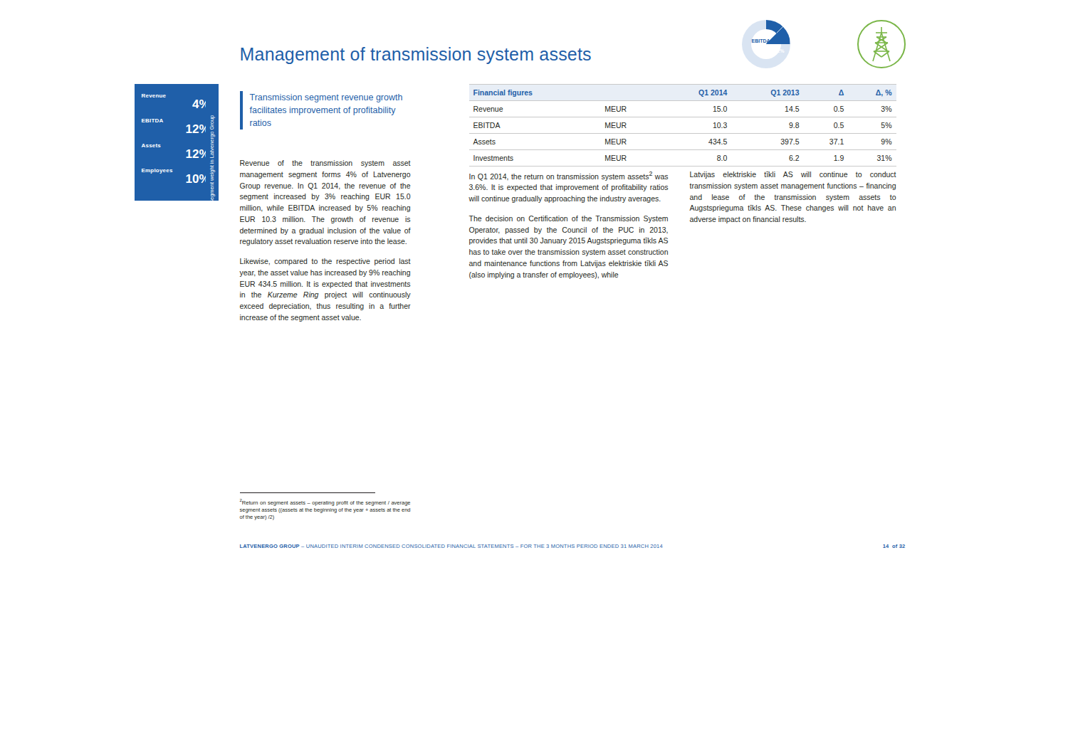Management of transmission system assets
EBITDA
12%
Revenue
4%
EBITDA
12%
Assets
12%
Employees
10%
Segment weight in Latvenergo Group
Transmission segment revenue growth facilitates improvement of profitability ratios
Revenue of the transmission system asset management segment forms 4% of Latvenergo Group revenue. In Q1 2014, the revenue of the segment increased by 3% reaching EUR 15.0 million, while EBITDA increased by 5% reaching EUR 10.3 million. The growth of revenue is determined by a gradual inclusion of the value of regulatory asset revaluation reserve into the lease.
Likewise, compared to the respective period last year, the asset value has increased by 9% reaching EUR 434.5 million. It is expected that investments in the Kurzeme Ring project will continuously exceed depreciation, thus resulting in a further increase of the segment asset value.
| Financial figures | | Q1 2014 | Q1 2013 | Δ | Δ, % |
| --- | --- | --- | --- | --- | --- |
| Revenue | MEUR | 15.0 | 14.5 | 0.5 | 3% |
| EBITDA | MEUR | 10.3 | 9.8 | 0.5 | 5% |
| Assets | MEUR | 434.5 | 397.5 | 37.1 | 9% |
| Investments | MEUR | 8.0 | 6.2 | 1.9 | 31% |
In Q1 2014, the return on transmission system assets2 was 3.6%. It is expected that improvement of profitability ratios will continue gradually approaching the industry averages.
The decision on Certification of the Transmission System Operator, passed by the Council of the PUC in 2013, provides that until 30 January 2015 Augstsprieguma tīkls AS has to take over the transmission system asset construction and maintenance functions from Latvijas elektriskie tīkli AS (also implying a transfer of employees), while
Latvijas elektriskie tīkli AS will continue to conduct transmission system asset management functions – financing and lease of the transmission system assets to Augstsprieguma tīkls AS. These changes will not have an adverse impact on financial results.
2Return on segment assets – operating profit of the segment / average segment assets ((assets at the beginning of the year + assets at the end of the year) /2)
LATVENERGO GROUP – UNAUDITED INTERIM CONDENSED CONSOLIDATED FINANCIAL STATEMENTS – FOR THE 3 MONTHS PERIOD ENDED 31 MARCH 2014
14 of 32